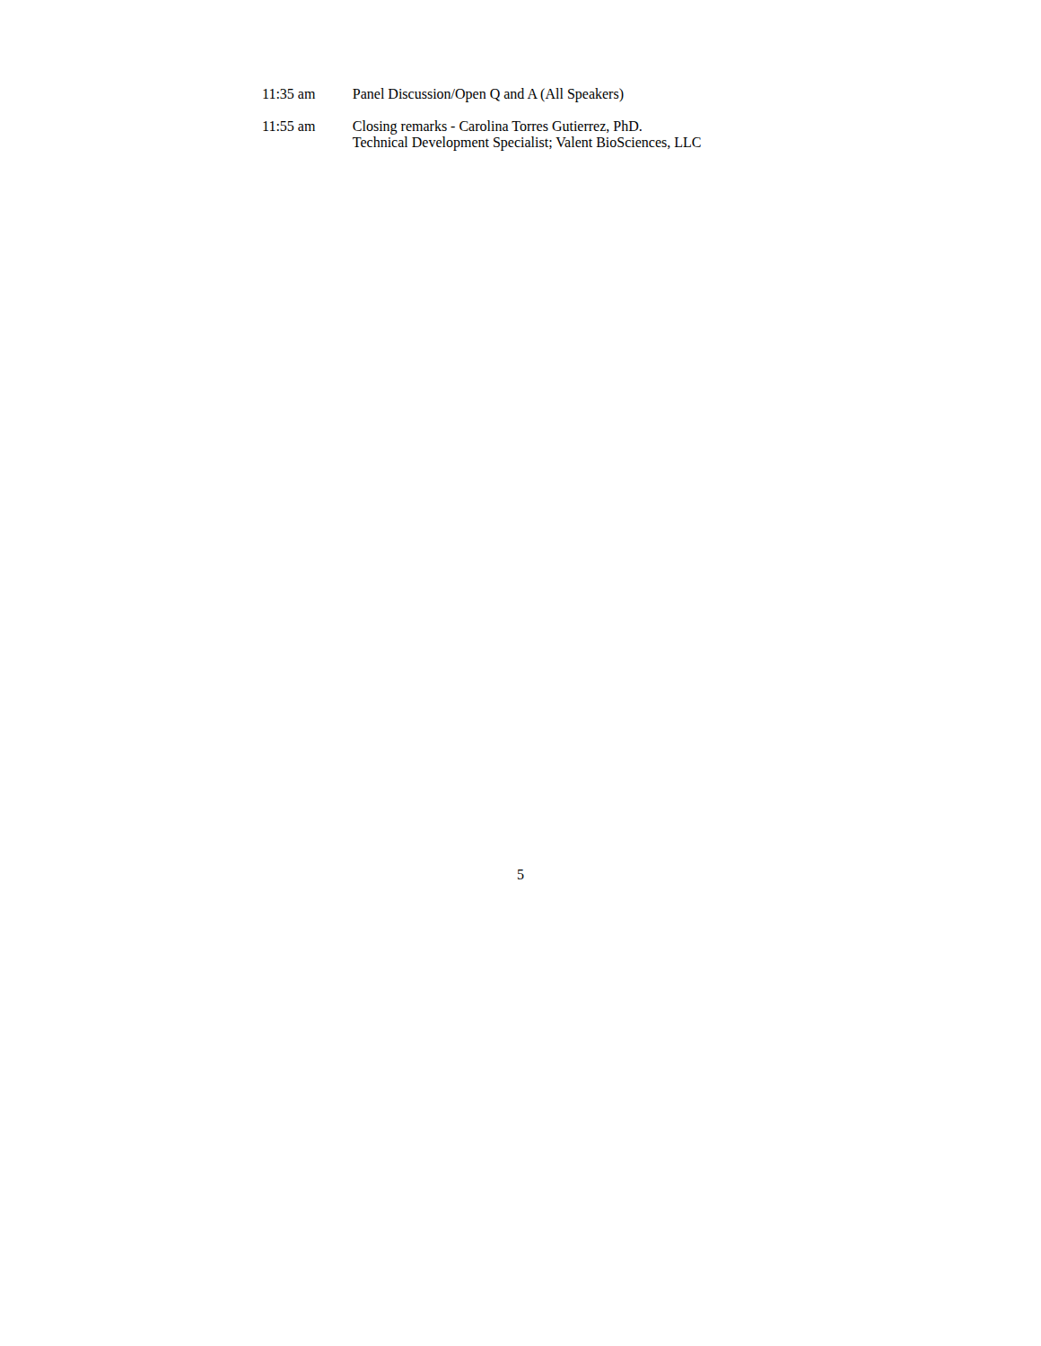11:35 am
Panel Discussion/Open Q and A (All Speakers)
11:55 am
Closing remarks - Carolina Torres Gutierrez, PhD. Technical Development Specialist; Valent BioSciences, LLC
5